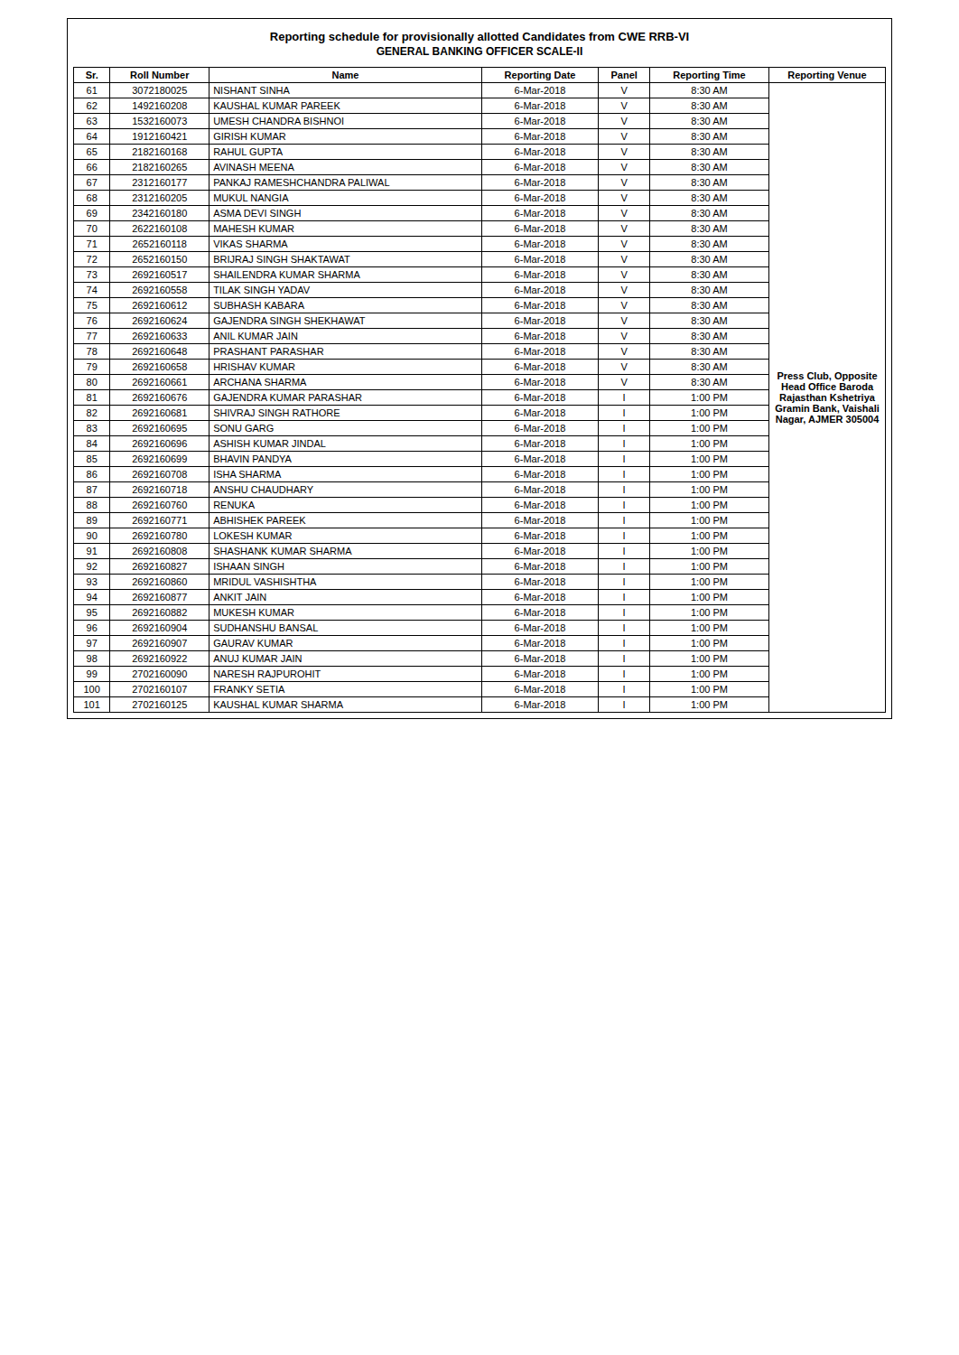Reporting schedule for provisionally allotted Candidates from CWE RRB-VI
GENERAL BANKING OFFICER SCALE-II
| Sr. | Roll Number | Name | Reporting Date | Panel | Reporting Time | Reporting Venue |
| --- | --- | --- | --- | --- | --- | --- |
| 61 | 3072180025 | NISHANT SINHA | 6-Mar-2018 | V | 8:30 AM | Press Club, Opposite Head Office Baroda Rajasthan Kshetriya Gramin Bank, Vaishali Nagar, AJMER 305004 |
| 62 | 1492160208 | KAUSHAL KUMAR PAREEK | 6-Mar-2018 | V | 8:30 AM |
| 63 | 1532160073 | UMESH CHANDRA BISHNOI | 6-Mar-2018 | V | 8:30 AM |
| 64 | 1912160421 | GIRISH KUMAR | 6-Mar-2018 | V | 8:30 AM |
| 65 | 2182160168 | RAHUL GUPTA | 6-Mar-2018 | V | 8:30 AM |
| 66 | 2182160265 | AVINASH MEENA | 6-Mar-2018 | V | 8:30 AM |
| 67 | 2312160177 | PANKAJ RAMESHCHANDRA PALIWAL | 6-Mar-2018 | V | 8:30 AM |
| 68 | 2312160205 | MUKUL NANGIA | 6-Mar-2018 | V | 8:30 AM |
| 69 | 2342160180 | ASMA DEVI SINGH | 6-Mar-2018 | V | 8:30 AM |
| 70 | 2622160108 | MAHESH KUMAR | 6-Mar-2018 | V | 8:30 AM |
| 71 | 2652160118 | VIKAS SHARMA | 6-Mar-2018 | V | 8:30 AM |
| 72 | 2652160150 | BRIJRAJ SINGH SHAKTAWAT | 6-Mar-2018 | V | 8:30 AM |
| 73 | 2692160517 | SHAILENDRA KUMAR SHARMA | 6-Mar-2018 | V | 8:30 AM |
| 74 | 2692160558 | TILAK SINGH YADAV | 6-Mar-2018 | V | 8:30 AM |
| 75 | 2692160612 | SUBHASH KABARA | 6-Mar-2018 | V | 8:30 AM |
| 76 | 2692160624 | GAJENDRA SINGH SHEKHAWAT | 6-Mar-2018 | V | 8:30 AM |
| 77 | 2692160633 | ANIL KUMAR JAIN | 6-Mar-2018 | V | 8:30 AM |
| 78 | 2692160648 | PRASHANT PARASHAR | 6-Mar-2018 | V | 8:30 AM |
| 79 | 2692160658 | HRISHAV KUMAR | 6-Mar-2018 | V | 8:30 AM |
| 80 | 2692160661 | ARCHANA SHARMA | 6-Mar-2018 | V | 8:30 AM |
| 81 | 2692160676 | GAJENDRA KUMAR PARASHAR | 6-Mar-2018 | I | 1:00 PM |
| 82 | 2692160681 | SHIVRAJ SINGH RATHORE | 6-Mar-2018 | I | 1:00 PM |
| 83 | 2692160695 | SONU GARG | 6-Mar-2018 | I | 1:00 PM |
| 84 | 2692160696 | ASHISH KUMAR JINDAL | 6-Mar-2018 | I | 1:00 PM |
| 85 | 2692160699 | BHAVIN PANDYA | 6-Mar-2018 | I | 1:00 PM |
| 86 | 2692160708 | ISHA SHARMA | 6-Mar-2018 | I | 1:00 PM |
| 87 | 2692160718 | ANSHU CHAUDHARY | 6-Mar-2018 | I | 1:00 PM |
| 88 | 2692160760 | RENUKA | 6-Mar-2018 | I | 1:00 PM |
| 89 | 2692160771 | ABHISHEK PAREEK | 6-Mar-2018 | I | 1:00 PM |
| 90 | 2692160780 | LOKESH KUMAR | 6-Mar-2018 | I | 1:00 PM |
| 91 | 2692160808 | SHASHANK KUMAR SHARMA | 6-Mar-2018 | I | 1:00 PM |
| 92 | 2692160827 | ISHAAN SINGH | 6-Mar-2018 | I | 1:00 PM |
| 93 | 2692160860 | MRIDUL VASHISHTHA | 6-Mar-2018 | I | 1:00 PM |
| 94 | 2692160877 | ANKIT JAIN | 6-Mar-2018 | I | 1:00 PM |
| 95 | 2692160882 | MUKESH KUMAR | 6-Mar-2018 | I | 1:00 PM |
| 96 | 2692160904 | SUDHANSHU BANSAL | 6-Mar-2018 | I | 1:00 PM |
| 97 | 2692160907 | GAURAV KUMAR | 6-Mar-2018 | I | 1:00 PM |
| 98 | 2692160922 | ANUJ KUMAR JAIN | 6-Mar-2018 | I | 1:00 PM |
| 99 | 2702160090 | NARESH RAJPUROHIT | 6-Mar-2018 | I | 1:00 PM |
| 100 | 2702160107 | FRANKY SETIA | 6-Mar-2018 | I | 1:00 PM |
| 101 | 2702160125 | KAUSHAL KUMAR SHARMA | 6-Mar-2018 | I | 1:00 PM |